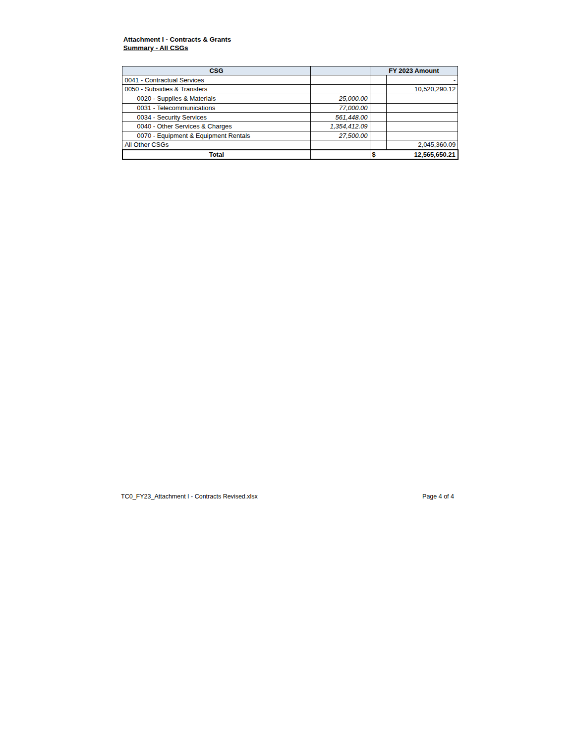Attachment I - Contracts & Grants
Summary - All CSGs
| CSG | | FY 2023 Amount |
| --- | --- | --- |
| 0041 - Contractual Services | | | - |
| 0050 - Subsidies & Transfers | | | 10,520,290.12 |
| 0020 - Supplies & Materials | 25,000.00 | | |
| 0031 - Telecommunications | 77,000.00 | | |
| 0034 - Security Services | 561,448.00 | | |
| 0040 - Other Services & Charges | 1,354,412.09 | | |
| 0070 - Equipment & Equipment Rentals | 27,500.00 | | |
| All Other CSGs | | | 2,045,360.09 |
| Total | | $ | 12,565,650.21 |
TC0_FY23_Attachment I - Contracts Revised.xlsx
Page 4 of 4